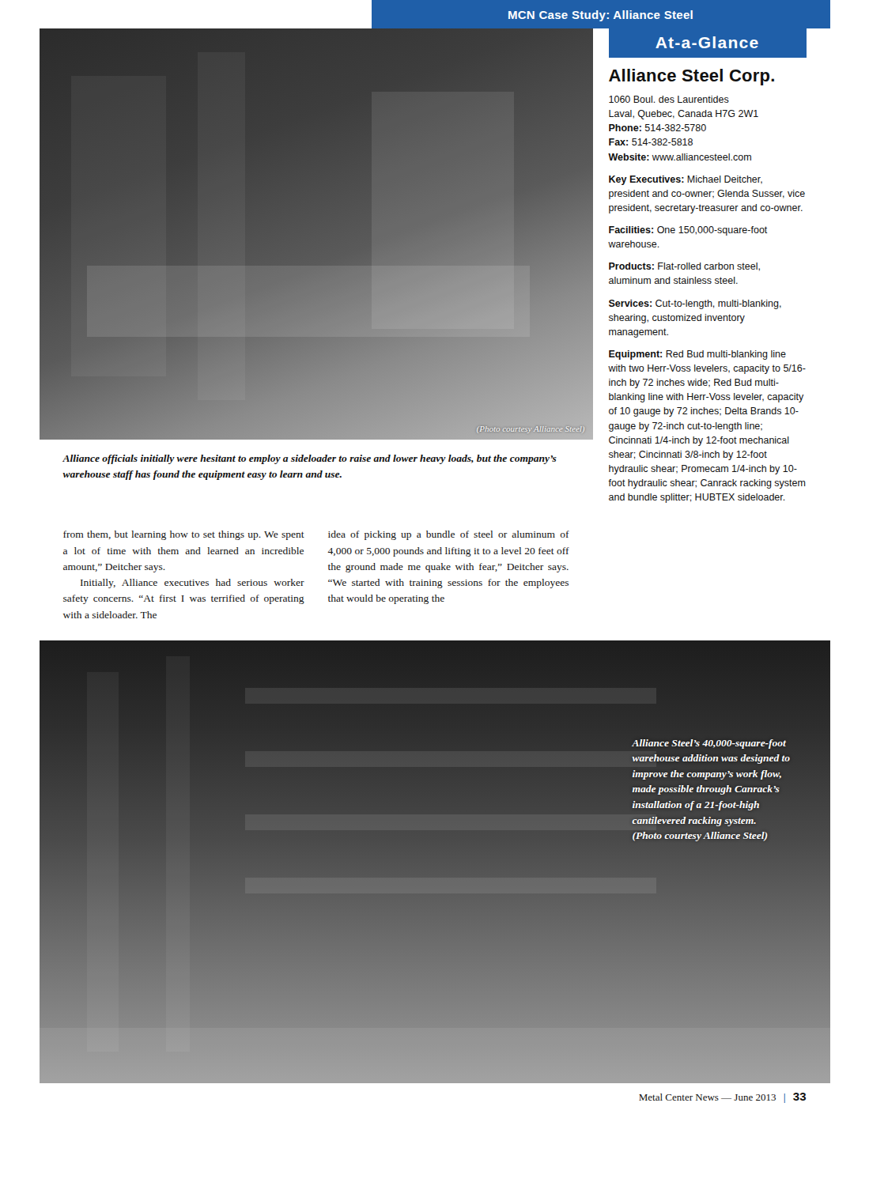MCN Case Study: Alliance Steel
(Photo courtesy Alliance Steel)
Alliance officials initially were hesitant to employ a sideloader to raise and lower heavy loads, but the company’s warehouse staff has found the equipment easy to learn and use.
At-a-Glance
Alliance Steel Corp.
1060 Boul. des Laurentides
Laval, Quebec, Canada H7G 2W1
Phone: 514-382-5780
Fax: 514-382-5818
Website: www.alliancesteel.com
Key Executives: Michael Deitcher, president and co-owner; Glenda Susser, vice president, secretary-treasurer and co-owner.
Facilities: One 150,000-square-foot warehouse.
Products: Flat-rolled carbon steel, aluminum and stainless steel.
Services: Cut-to-length, multi-blanking, shearing, customized inventory management.
Equipment: Red Bud multi-blanking line with two Herr-Voss levelers, capacity to 5/16-inch by 72 inches wide; Red Bud multi-blanking line with Herr-Voss leveler, capacity of 10 gauge by 72 inches; Delta Brands 10-gauge by 72-inch cut-to-length line; Cincinnati 1/4-inch by 12-foot mechanical shear; Cincinnati 3/8-inch by 12-foot hydraulic shear; Promecam 1/4-inch by 10-foot hydraulic shear; Canrack racking system and bundle splitter; HUBTEX sideloader.
from them, but learning how to set things up. We spent a lot of time with them and learned an incredible amount,” Deitcher says.
Initially, Alliance executives had serious worker safety concerns. “At first I was terrified of operating with a sideloader. The
idea of picking up a bundle of steel or aluminum of 4,000 or 5,000 pounds and lifting it to a level 20 feet off the ground made me quake with fear,” Deitcher says. “We started with training sessions for the employees that would be operating the
Alliance Steel’s 40,000-square-foot warehouse addition was designed to improve the company’s work flow, made possible through Canrack’s installation of a 21-foot-high cantilevered racking system.
(Photo courtesy Alliance Steel)
Metal Center News — June 2013 | 33